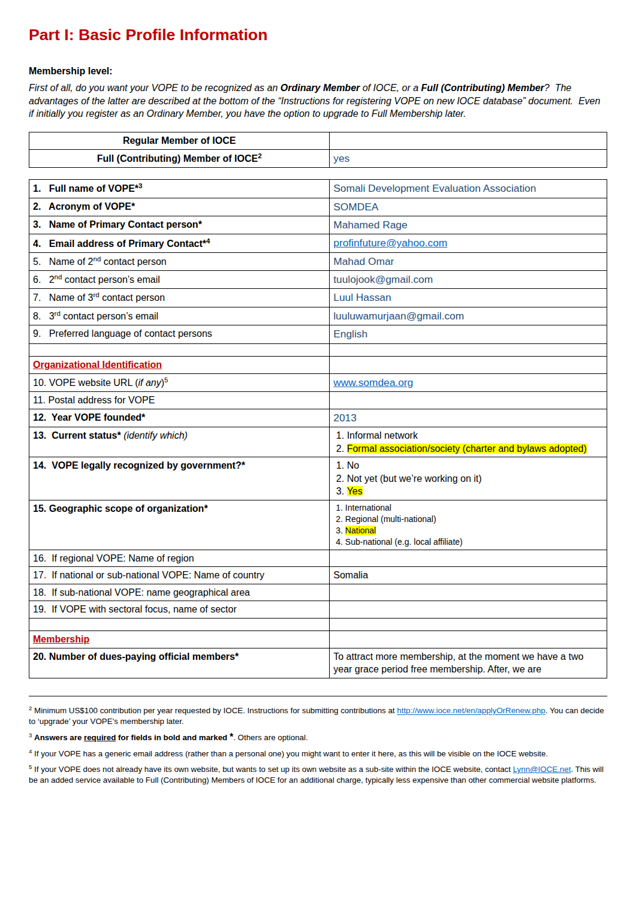Part I: Basic Profile Information
Membership level:
First of all, do you want your VOPE to be recognized as an Ordinary Member of IOCE, or a Full (Contributing) Member? The advantages of the latter are described at the bottom of the “Instructions for registering VOPE on new IOCE database” document. Even if initially you register as an Ordinary Member, you have the option to upgrade to Full Membership later.
| Regular Member of IOCE | |
| Full (Contributing) Member of IOCE 2 | yes |
| 1. Full name of VOPE* 3 | Somali Development Evaluation Association |
| 2. Acronym of VOPE* | SOMDEA |
| 3. Name of Primary Contact person* | Mahamed Rage |
| 4. Email address of Primary Contact* 4 | profinfuture@yahoo.com |
| 5. Name of 2 nd contact person | Mahad Omar |
| 6. 2 nd contact person’s email | tuulojook@gmail.com |
| 7. Name of 3 rd contact person | Luul Hassan |
| 8. 3 rd contact person’s email | luuluwamurjaan@gmail.com |
| 9. Preferred language of contact persons | English |
| Organizational Identification | |
| 10. VOPE website URL ( if any ) 5 | www.somdea.org |
| 11. Postal address for VOPE | |
| 12. Year VOPE founded* | 2013 |
| 13. Current status* (identify which) | Informal network Formal association/society (charter and bylaws adopted) |
| 14. VOPE legally recognized by government?* | No Not yet (but we’re working on it) Yes |
| 15. Geographic scope of organization* | International Regional (multi-national) National Sub-national (e.g. local affiliate) |
| 16. If regional VOPE: Name of region | |
| 17. If national or sub-national VOPE: Name of country | Somalia |
| 18. If sub-national VOPE: name geographical area | |
| 19. If VOPE with sectoral focus, name of sector | |
| Membership | |
| 20. Number of dues-paying official members* | To attract more membership, at the moment we have a two year grace period free membership. After, we are |
2 Minimum US$100 contribution per year requested by IOCE. Instructions for submitting contributions at http://www.ioce.net/en/applyOrRenew.php. You can decide to ‘upgrade’ your VOPE’s membership later.
3 Answers are required for fields in bold and marked *. Others are optional.
4 If your VOPE has a generic email address (rather than a personal one) you might want to enter it here, as this will be visible on the IOCE website.
5 If your VOPE does not already have its own website, but wants to set up its own website as a sub-site within the IOCE website, contact Lynn@IOCE.net. This will be an added service available to Full (Contributing) Members of IOCE for an additional charge, typically less expensive than other commercial website platforms.